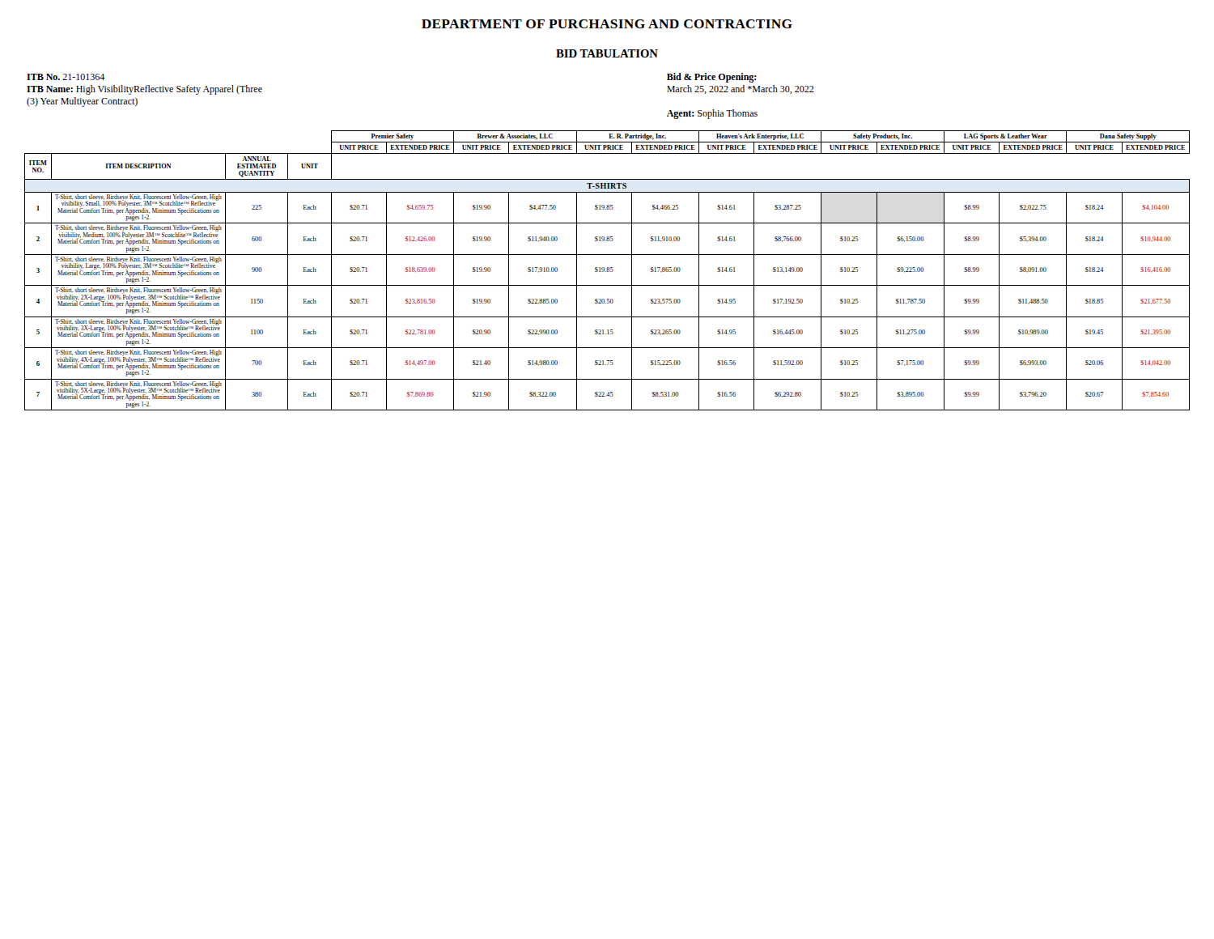DEPARTMENT OF PURCHASING AND CONTRACTING
BID TABULATION
| ITB No. 21-101364 ITB Name: High VisibilityReflective Safety Apparel (Three (3) Year Multiyear Contract) | Bid & Price Opening: March 25, 2022 and *March 30, 2022 Agent: Sophia Thomas |
| | | | | Premier Safety | Brewer & Associates, LLC | E. R. Partridge, Inc. | Heaven's Ark Enterprise, LLC | Safety Products, Inc. | LAG Sports & Leather Wear | Dana Safety Supply |
| --- | --- | --- | --- | --- | --- | --- | --- | --- | --- | --- |
| UNIT PRICE | EXTENDED PRICE | UNIT PRICE | EXTENDED PRICE | UNIT PRICE | EXTENDED PRICE | UNIT PRICE | EXTENDED PRICE | UNIT PRICE | EXTENDED PRICE | UNIT PRICE | EXTENDED PRICE | UNIT PRICE | EXTENDED PRICE |
| ITEM NO. | ITEM DESCRIPTION | ANNUAL ESTIMATED QUANTITY | UNIT | |
| T-SHIRTS |
| 1 | T-Shirt, short sleeve, Birdseye Knit, Fluorescent Yellow-Green, High visibility, Small, 100% Polyester, 3M™ Scotchlite™ Reflective Material Comfort Trim, per Appendix, Minimum Specifications on pages 1-2. | 225 | Each | $20.71 | $4,659.75 | $19.90 | $4,477.50 | $19.85 | $4,466.25 | $14.61 | $3,287.25 | | | $8.99 | $2,022.75 | $18.24 | $4,104.00 |
| 2 | T-Shirt, short sleeve, Birdseye Knit, Fluorescent Yellow-Green, High visibility, Medium, 100% Polyester 3M™ Scotchlite™ Reflective Material Comfort Trim, per Appendix, Minimum Specifications on pages 1-2. | 600 | Each | $20.71 | $12,426.00 | $19.90 | $11,940.00 | $19.85 | $11,910.00 | $14.61 | $8,766.00 | $10.25 | $6,150.00 | $8.99 | $5,394.00 | $18.24 | $10,944.00 |
| 3 | T-Shirt, short sleeve, Birdseye Knit, Fluorescent Yellow-Green, High visibility, Large, 100% Polyester, 3M™ Scotchlite™ Reflective Material Comfort Trim, per Appendix, Minimum Specifications on pages 1-2. | 900 | Each | $20.71 | $18,639.00 | $19.90 | $17,910.00 | $19.85 | $17,865.00 | $14.61 | $13,149.00 | $10.25 | $9,225.00 | $8.99 | $8,091.00 | $18.24 | $16,416.00 |
| 4 | T-Shirt, short sleeve, Birdseye Knit, Fluorescent Yellow-Green, High visibility, 2X-Large, 100% Polyester, 3M™ Scotchlite™ Reflective Material Comfort Trim, per Appendix, Minimum Specifications on pages 1-2. | 1150 | Each | $20.71 | $23,816.50 | $19.90 | $22,885.00 | $20.50 | $23,575.00 | $14.95 | $17,192.50 | $10.25 | $11,787.50 | $9.99 | $11,488.50 | $18.85 | $21,677.50 |
| 5 | T-Shirt, short sleeve, Birdseye Knit, Fluorescent Yellow-Green, High visibility, 3X-Large, 100% Polyester, 3M™ Scotchlite™ Reflective Material Comfort Trim, per Appendix, Minimum Specifications on pages 1-2. | 1100 | Each | $20.71 | $22,781.00 | $20.90 | $22,990.00 | $21.15 | $23,265.00 | $14.95 | $16,445.00 | $10.25 | $11,275.00 | $9.99 | $10,989.00 | $19.45 | $21,395.00 |
| 6 | T-Shirt, short sleeve, Birdseye Knit, Fluorescent Yellow-Green, High visibility, 4X-Large, 100% Polyester, 3M™ Scotchlite™ Reflective Material Comfort Trim, per Appendix, Minimum Specifications on pages 1-2. | 700 | Each | $20.71 | $14,497.00 | $21.40 | $14,980.00 | $21.75 | $15,225.00 | $16.56 | $11,592.00 | $10.25 | $7,175.00 | $9.99 | $6,993.00 | $20.06 | $14,042.00 |
| 7 | T-Shirt, short sleeve, Birdseye Knit, Fluorescent Yellow-Green, High visibility, 5X-Large, 100% Polyester, 3M™ Scotchlite™ Reflective Material Comfort Trim, per Appendix, Minimum Specifications on pages 1-2. | 380 | Each | $20.71 | $7,869.80 | $21.90 | $8,322.00 | $22.45 | $8,531.00 | $16.56 | $6,292.80 | $10.25 | $3,895.00 | $9.99 | $3,796.20 | $20.67 | $7,854.60 |